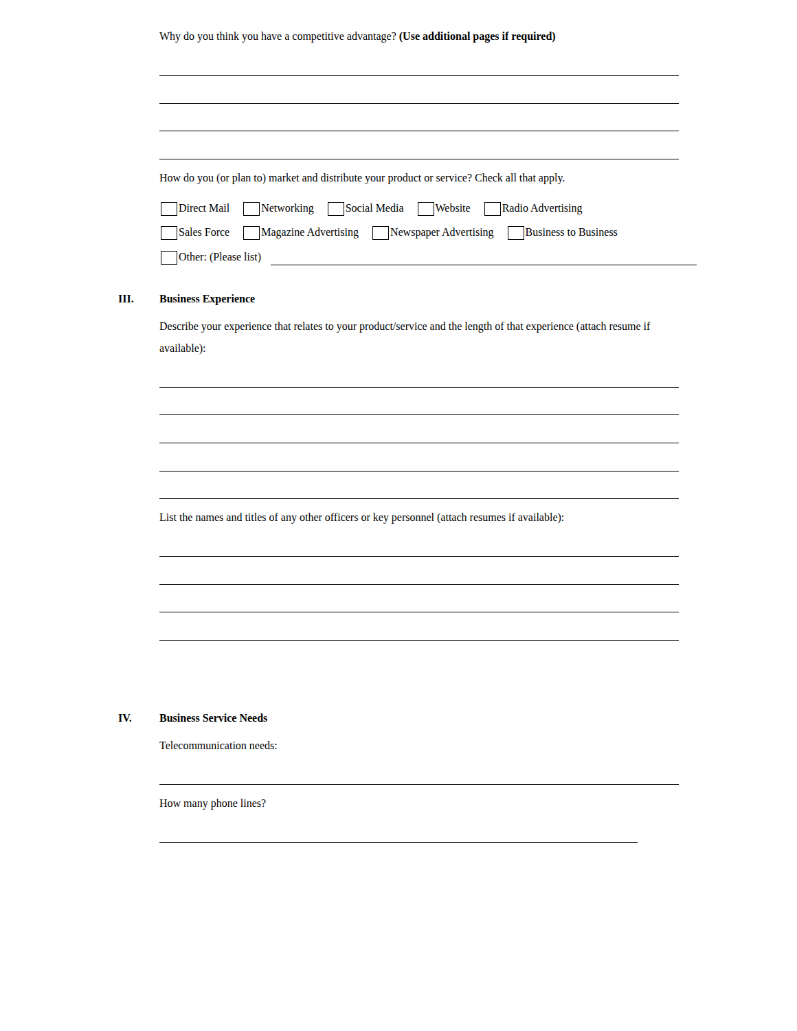Why do you think you have a competitive advantage? (Use additional pages if required)
How do you (or plan to) market and distribute your product or service? Check all that apply.
Direct Mail Networking Social Media Website Radio Advertising
Sales Force Magazine Advertising Newspaper Advertising Business to Business
Other: (Please list)
III. Business Experience
Describe your experience that relates to your product/service and the length of that experience (attach resume if
available):
List the names and titles of any other officers or key personnel (attach resumes if available):
IV. Business Service Needs
Telecommunication needs:
How many phone lines?